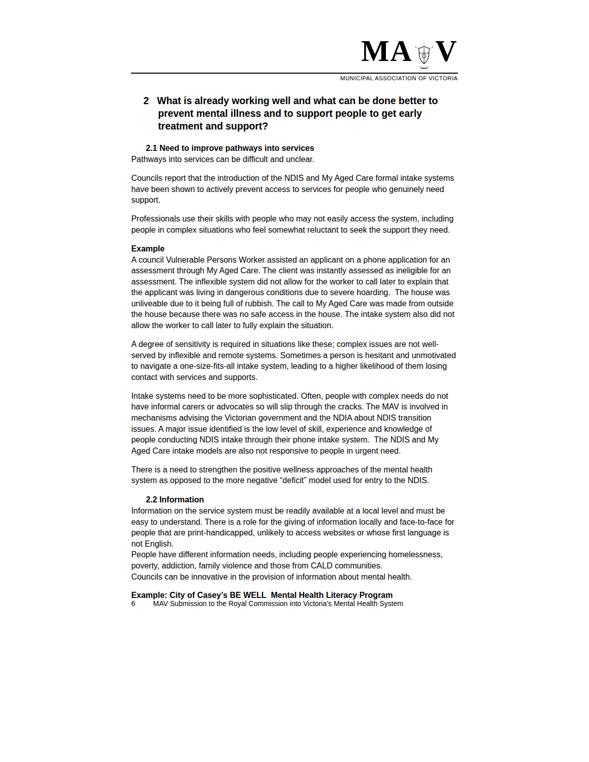MA V
Municipal Association of Victoria
2 What is already working well and what can be done better to prevent mental illness and to support people to get early treatment and support?
2.1 Need to improve pathways into services
Pathways into services can be difficult and unclear.
Councils report that the introduction of the NDIS and My Aged Care formal intake systems have been shown to actively prevent access to services for people who genuinely need support.
Professionals use their skills with people who may not easily access the system, including people in complex situations who feel somewhat reluctant to seek the support they need.
Example
A council Vulnerable Persons Worker assisted an applicant on a phone application for an assessment through My Aged Care. The client was instantly assessed as ineligible for an assessment. The inflexible system did not allow for the worker to call later to explain that the applicant was living in dangerous conditions due to severe hoarding. The house was unliveable due to it being full of rubbish. The call to My Aged Care was made from outside the house because there was no safe access in the house. The intake system also did not allow the worker to call later to fully explain the situation.
A degree of sensitivity is required in situations like these; complex issues are not well-served by inflexible and remote systems. Sometimes a person is hesitant and unmotivated to navigate a one-size-fits-all intake system, leading to a higher likelihood of them losing contact with services and supports.
Intake systems need to be more sophisticated. Often, people with complex needs do not have informal carers or advocates so will slip through the cracks. The MAV is involved in mechanisms advising the Victorian government and the NDIA about NDIS transition issues. A major issue identified is the low level of skill, experience and knowledge of people conducting NDIS intake through their phone intake system. The NDIS and My Aged Care intake models are also not responsive to people in urgent need.
There is a need to strengthen the positive wellness approaches of the mental health system as opposed to the more negative “deficit” model used for entry to the NDIS.
2.2 Information
Information on the service system must be readily available at a local level and must be easy to understand. There is a role for the giving of information locally and face-to-face for people that are print-handicapped, unlikely to access websites or whose first language is not English.
People have different information needs, including people experiencing homelessness, poverty, addiction, family violence and those from CALD communities.
Councils can be innovative in the provision of information about mental health.
Example: City of Casey’s BE WELL Mental Health Literacy Program
6 MAV Submission to the Royal Commission into Victoria’s Mental Health System